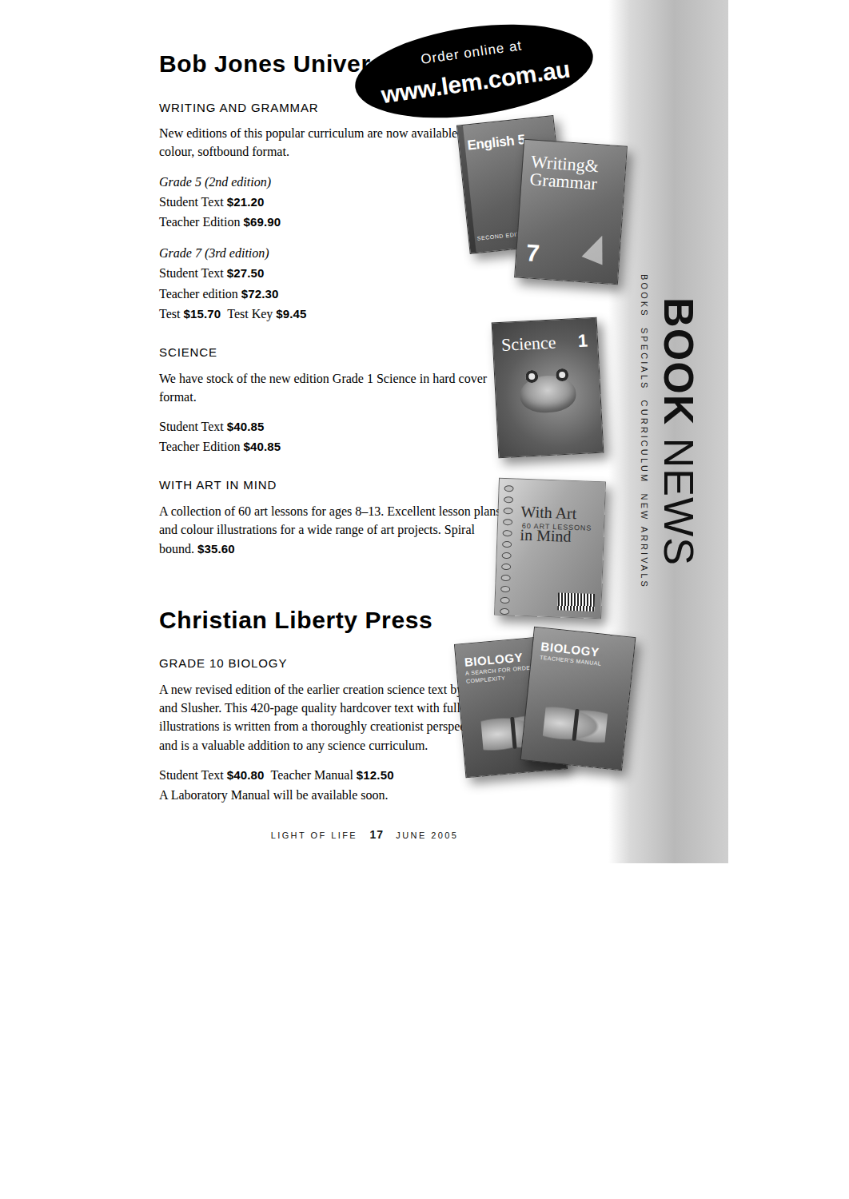BOOK NEWS
Books Specials Curriculum New Arrivals
Order online at
www.lem.com.au
English 5
SECOND EDITION
Writing&
Grammar
7
Science
1
With Art
in Mind
60 ART LESSONS
BIOLOGY
A SEARCH FOR ORDER IN COMPLEXITY
BIOLOGY
TEACHER'S MANUAL
Bob Jones University Press
Writing and Grammar
New editions of this popular curriculum are now available in full colour, softbound format.
Grade 5 (2nd edition)
Student Text $21.20
Teacher Edition $69.90
Grade 7 (3rd edition)
Student Text $27.50
Teacher edition $72.30
Test $15.70 Test Key $9.45
Science
We have stock of the new edition Grade 1 Science in hard cover format.
Student Text $40.85
Teacher Edition $40.85
With Art in Mind
A collection of 60 art lessons for ages 8–13. Excellent lesson plans and colour illustrations for a wide range of art projects. Spiral bound. $35.60
Christian Liberty Press
Grade 10 Biology
A new revised edition of the earlier creation science text by Moore and Slusher. This 420-page quality hardcover text with full colour illustrations is written from a thoroughly creationist perspective and is a valuable addition to any science curriculum.
Student Text $40.80 Teacher Manual $12.50
A Laboratory Manual will be available soon.
LIGHT OF LIFE 17 JUNE 2005